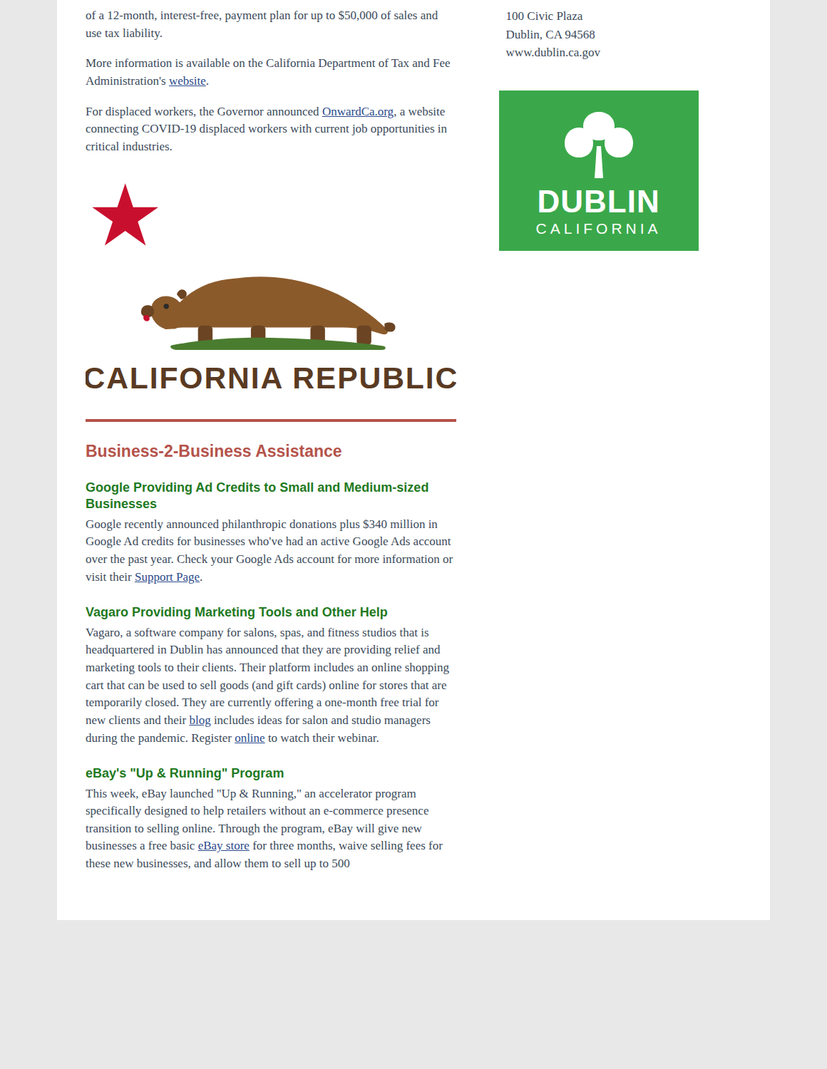of a 12-month, interest-free, payment plan for up to $50,000 of sales and use tax liability.
More information is available on the California Department of Tax and Fee Administration's website.
For displaced workers, the Governor announced OnwardCa.org, a website connecting COVID-19 displaced workers with current job opportunities in critical industries.
CALIFORNIA REPUBLIC
Business-2-Business Assistance
Google Providing Ad Credits to Small and Medium-sized Businesses
Google recently announced philanthropic donations plus $340 million in Google Ad credits for businesses who've had an active Google Ads account over the past year. Check your Google Ads account for more information or visit their Support Page.
Vagaro Providing Marketing Tools and Other Help
Vagaro, a software company for salons, spas, and fitness studios that is headquartered in Dublin has announced that they are providing relief and marketing tools to their clients. Their platform includes an online shopping cart that can be used to sell goods (and gift cards) online for stores that are temporarily closed. They are currently offering a one-month free trial for new clients and their blog includes ideas for salon and studio managers during the pandemic. Register online to watch their webinar.
eBay's "Up & Running" Program
This week, eBay launched "Up & Running," an accelerator program specifically designed to help retailers without an e-commerce presence transition to selling online. Through the program, eBay will give new businesses a free basic eBay store for three months, waive selling fees for these new businesses, and allow them to sell up to 500
100 Civic Plaza
Dublin, CA 94568
www.dublin.ca.gov
DUBLIN
CALIFORNIA